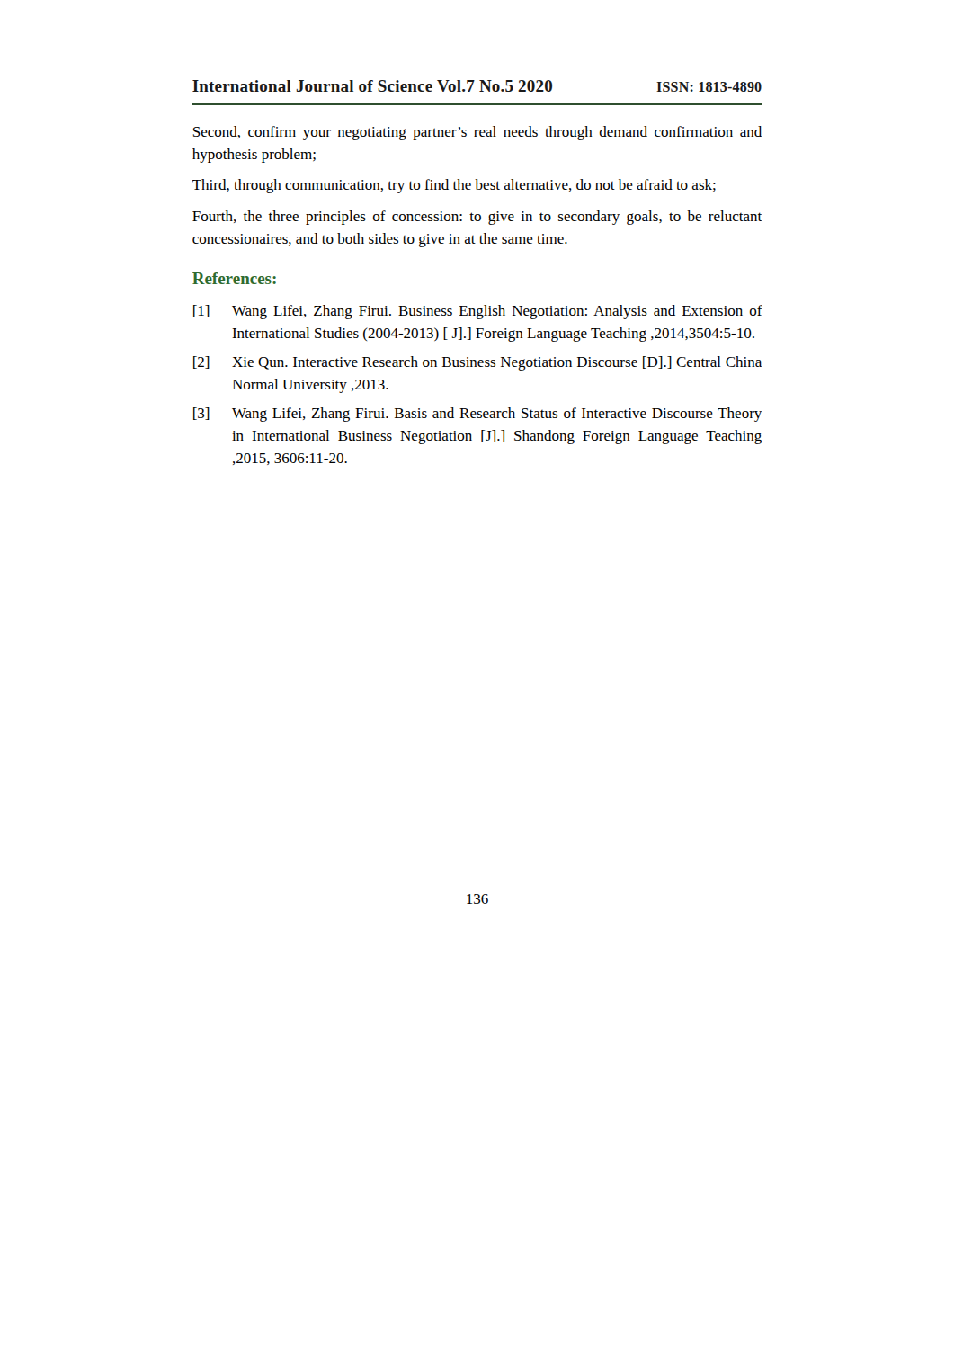International Journal of Science Vol.7 No.5 2020 ISSN: 1813-4890
Second, confirm your negotiating partner’s real needs through demand confirmation and hypothesis problem;
Third, through communication, try to find the best alternative, do not be afraid to ask;
Fourth, the three principles of concession: to give in to secondary goals, to be reluctant concessionaires, and to both sides to give in at the same time.
References:
[1] Wang Lifei, Zhang Firui. Business English Negotiation: Analysis and Extension of International Studies (2004-2013) [ J].] Foreign Language Teaching ,2014,3504:5-10.
[2] Xie Qun. Interactive Research on Business Negotiation Discourse [D].] Central China Normal University ,2013.
[3] Wang Lifei, Zhang Firui. Basis and Research Status of Interactive Discourse Theory in International Business Negotiation [J].] Shandong Foreign Language Teaching ,2015, 3606:11-20.
136